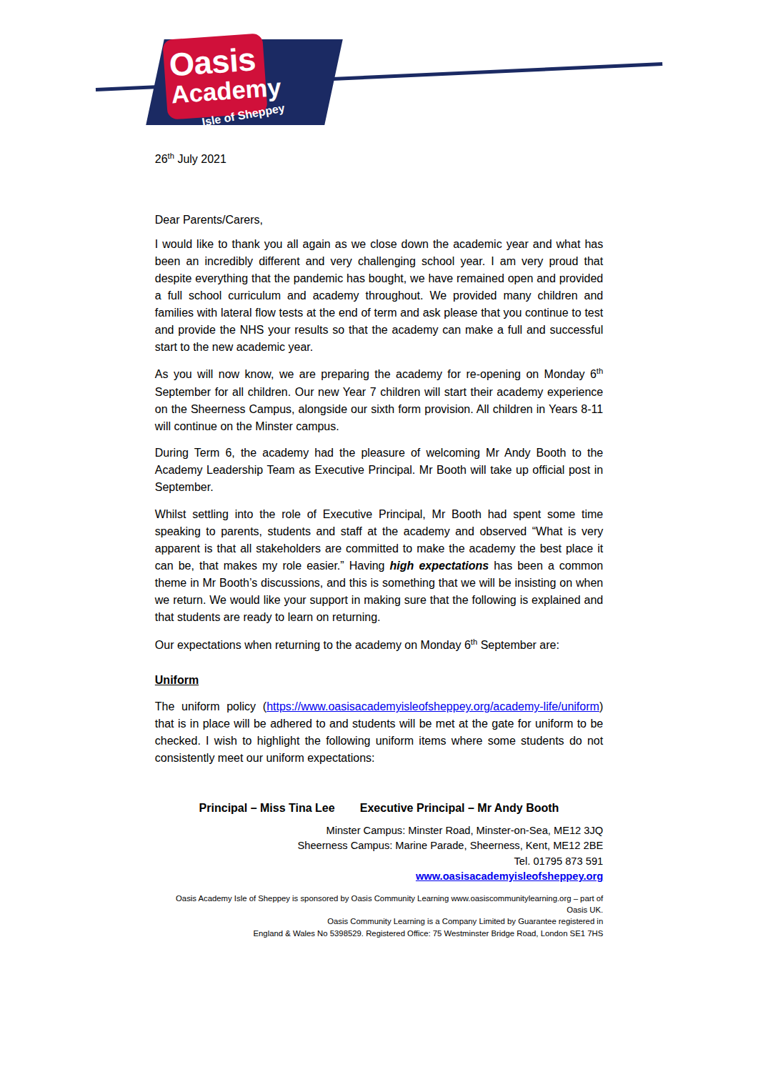Oasis Academy Isle of Sheppey
26th July 2021
Dear Parents/Carers,
I would like to thank you all again as we close down the academic year and what has been an incredibly different and very challenging school year. I am very proud that despite everything that the pandemic has bought, we have remained open and provided a full school curriculum and academy throughout. We provided many children and families with lateral flow tests at the end of term and ask please that you continue to test and provide the NHS your results so that the academy can make a full and successful start to the new academic year.
As you will now know, we are preparing the academy for re-opening on Monday 6th September for all children. Our new Year 7 children will start their academy experience on the Sheerness Campus, alongside our sixth form provision. All children in Years 8-11 will continue on the Minster campus.
During Term 6, the academy had the pleasure of welcoming Mr Andy Booth to the Academy Leadership Team as Executive Principal. Mr Booth will take up official post in September.
Whilst settling into the role of Executive Principal, Mr Booth had spent some time speaking to parents, students and staff at the academy and observed “What is very apparent is that all stakeholders are committed to make the academy the best place it can be, that makes my role easier.” Having high expectations has been a common theme in Mr Booth’s discussions, and this is something that we will be insisting on when we return. We would like your support in making sure that the following is explained and that students are ready to learn on returning.
Our expectations when returning to the academy on Monday 6th September are:
Uniform
The uniform policy (https://www.oasisacademyisleofsheppey.org/academy-life/uniform) that is in place will be adhered to and students will be met at the gate for uniform to be checked. I wish to highlight the following uniform items where some students do not consistently meet our uniform expectations:
Principal – Miss Tina Lee Executive Principal – Mr Andy Booth
Minster Campus: Minster Road, Minster-on-Sea, ME12 3JQ
Sheerness Campus: Marine Parade, Sheerness, Kent, ME12 2BE
Tel. 01795 873 591
www.oasisacademyisleofsheppey.org
Oasis Academy Isle of Sheppey is sponsored by Oasis Community Learning www.oasiscommunitylearning.org – part of Oasis UK.
Oasis Community Learning is a Company Limited by Guarantee registered in
England & Wales No 5398529. Registered Office: 75 Westminster Bridge Road, London SE1 7HS